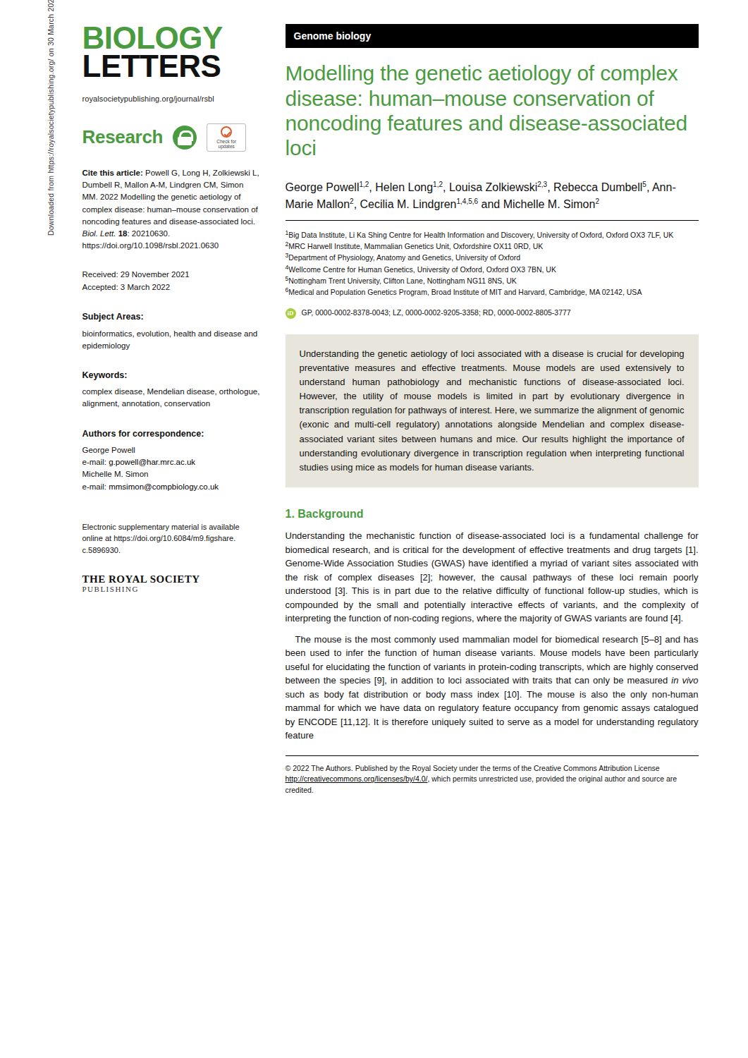Downloaded from https://royalsocietypublishing.org/ on 30 March 2022
BIOLOGY LETTERS
royalsocietypublishing.org/journal/rsbl
Research Check for
updates
Cite this article: Powell G, Long H, Zolkiewski L, Dumbell R, Mallon A-M, Lindgren CM, Simon MM. 2022 Modelling the genetic aetiology of complex disease: human–mouse conservation of noncoding features and disease-associated loci. Biol. Lett. 18: 20210630.
https://doi.org/10.1098/rsbl.2021.0630
Received: 29 November 2021
Accepted: 3 March 2022
Subject Areas:
bioinformatics, evolution, health and disease and epidemiology
Keywords:
complex disease, Mendelian disease, orthologue, alignment, annotation, conservation
Authors for correspondence:
George Powell
e-mail: g.powell@har.mrc.ac.uk
Michelle M. Simon
e-mail: mmsimon@compbiology.co.uk
Electronic supplementary material is available online at https://doi.org/10.6084/m9.figshare. c.5896930.
THE ROYAL SOCIETY PUBLISHING
Genome biology
Modelling the genetic aetiology of complex disease: human–mouse conservation of noncoding features and disease-associated loci
George Powell1,2, Helen Long1,2, Louisa Zolkiewski2,3, Rebecca Dumbell5, Ann-Marie Mallon2, Cecilia M. Lindgren1,4,5,6 and Michelle M. Simon2
1Big Data Institute, Li Ka Shing Centre for Health Information and Discovery, University of Oxford, Oxford OX3 7LF, UK
2MRC Harwell Institute, Mammalian Genetics Unit, Oxfordshire OX11 0RD, UK
3Department of Physiology, Anatomy and Genetics, University of Oxford
4Wellcome Centre for Human Genetics, University of Oxford, Oxford OX3 7BN, UK
5Nottingham Trent University, Clifton Lane, Nottingham NG11 8NS, UK
6Medical and Population Genetics Program, Broad Institute of MIT and Harvard, Cambridge, MA 02142, USA
iD GP, 0000-0002-8378-0043; LZ, 0000-0002-9205-3358; RD, 0000-0002-8805-3777
Understanding the genetic aetiology of loci associated with a disease is crucial for developing preventative measures and effective treatments. Mouse models are used extensively to understand human pathobiology and mechanistic functions of disease-associated loci. However, the utility of mouse models is limited in part by evolutionary divergence in transcription regulation for pathways of interest. Here, we summarize the alignment of genomic (exonic and multi-cell regulatory) annotations alongside Mendelian and complex disease-associated variant sites between humans and mice. Our results highlight the importance of understanding evolutionary divergence in transcription regulation when interpreting functional studies using mice as models for human disease variants.
1. Background
Understanding the mechanistic function of disease-associated loci is a fundamental challenge for biomedical research, and is critical for the development of effective treatments and drug targets [1]. Genome-Wide Association Studies (GWAS) have identified a myriad of variant sites associated with the risk of complex diseases [2]; however, the causal pathways of these loci remain poorly understood [3]. This is in part due to the relative difficulty of functional follow-up studies, which is compounded by the small and potentially interactive effects of variants, and the complexity of interpreting the function of non-coding regions, where the majority of GWAS variants are found [4].
The mouse is the most commonly used mammalian model for biomedical research [5–8] and has been used to infer the function of human disease variants. Mouse models have been particularly useful for elucidating the function of variants in protein-coding transcripts, which are highly conserved between the species [9], in addition to loci associated with traits that can only be measured in vivo such as body fat distribution or body mass index [10]. The mouse is also the only non-human mammal for which we have data on regulatory feature occupancy from genomic assays catalogued by ENCODE [11,12]. It is therefore uniquely suited to serve as a model for understanding regulatory feature
© 2022 The Authors. Published by the Royal Society under the terms of the Creative Commons Attribution License http://creativecommons.org/licenses/by/4.0/, which permits unrestricted use, provided the original author and source are credited.